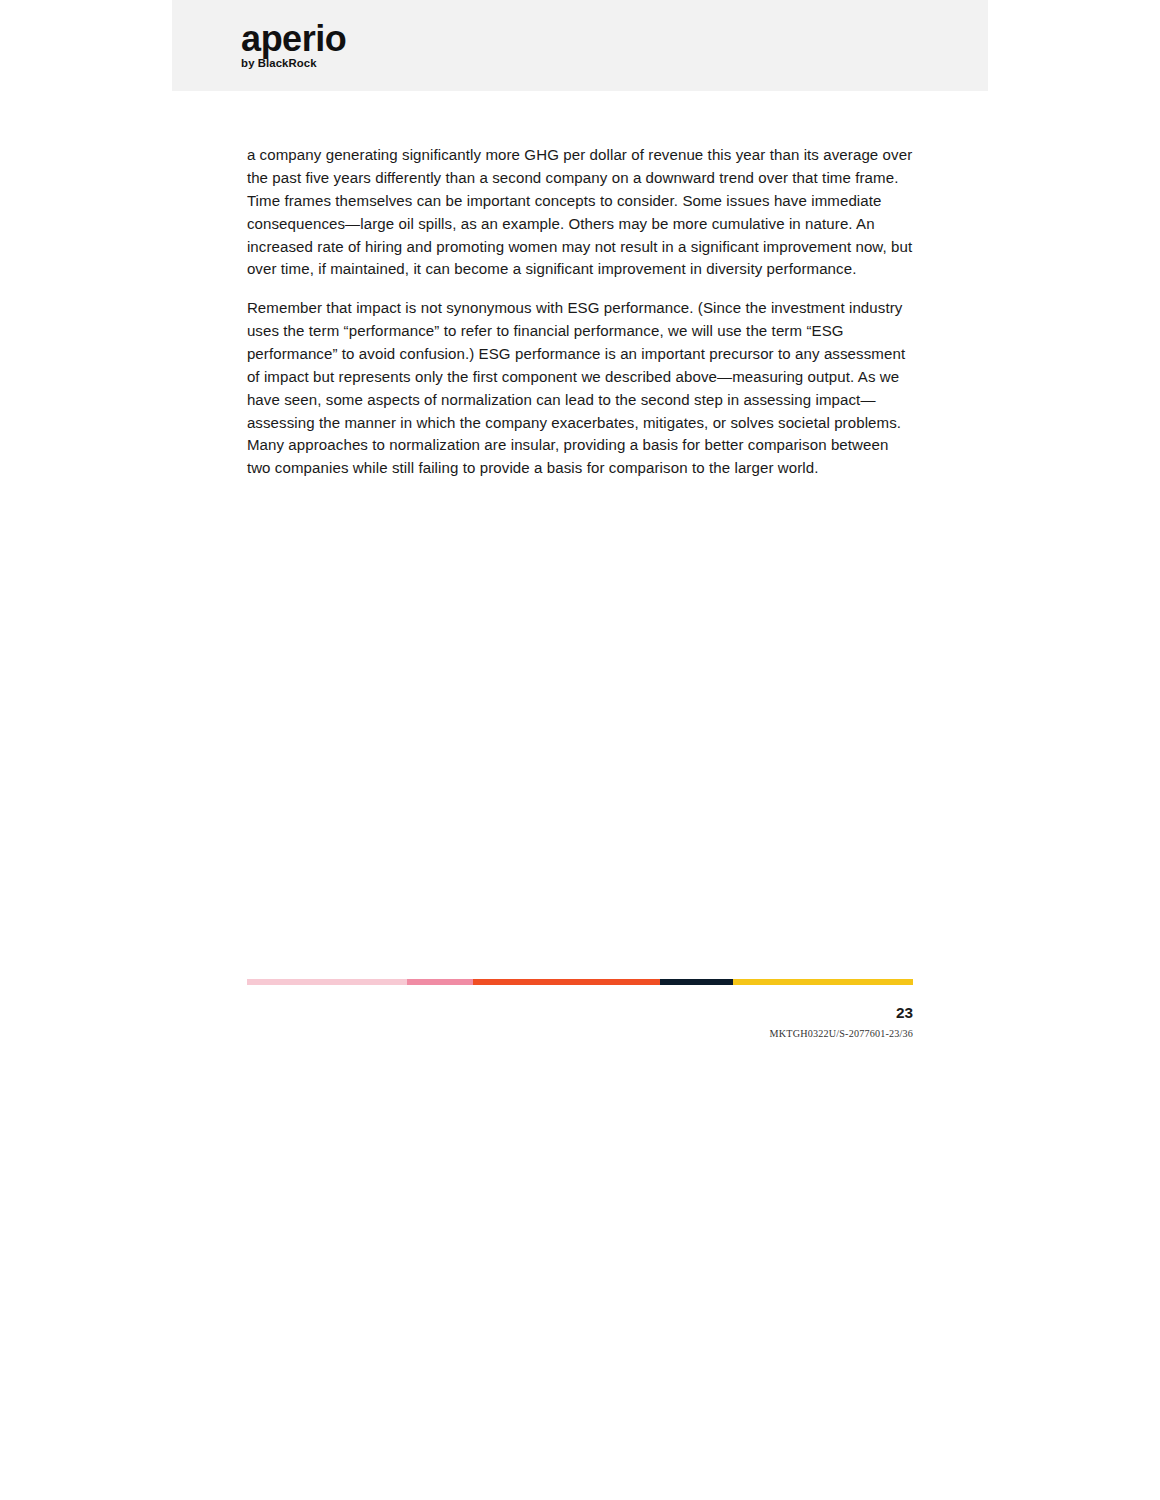aperio by BlackRock
a company generating significantly more GHG per dollar of revenue this year than its average over the past five years differently than a second company on a downward trend over that time frame. Time frames themselves can be important concepts to consider. Some issues have immediate consequences—large oil spills, as an example. Others may be more cumulative in nature. An increased rate of hiring and promoting women may not result in a significant improvement now, but over time, if maintained, it can become a significant improvement in diversity performance.
Remember that impact is not synonymous with ESG performance. (Since the investment industry uses the term “performance” to refer to financial performance, we will use the term “ESG performance” to avoid confusion.) ESG performance is an important precursor to any assessment of impact but represents only the first component we described above—measuring output. As we have seen, some aspects of normalization can lead to the second step in assessing impact—assessing the manner in which the company exacerbates, mitigates, or solves societal problems. Many approaches to normalization are insular, providing a basis for better comparison between two companies while still failing to provide a basis for comparison to the larger world.
23
MKTGH0322U/S-2077601-23/36